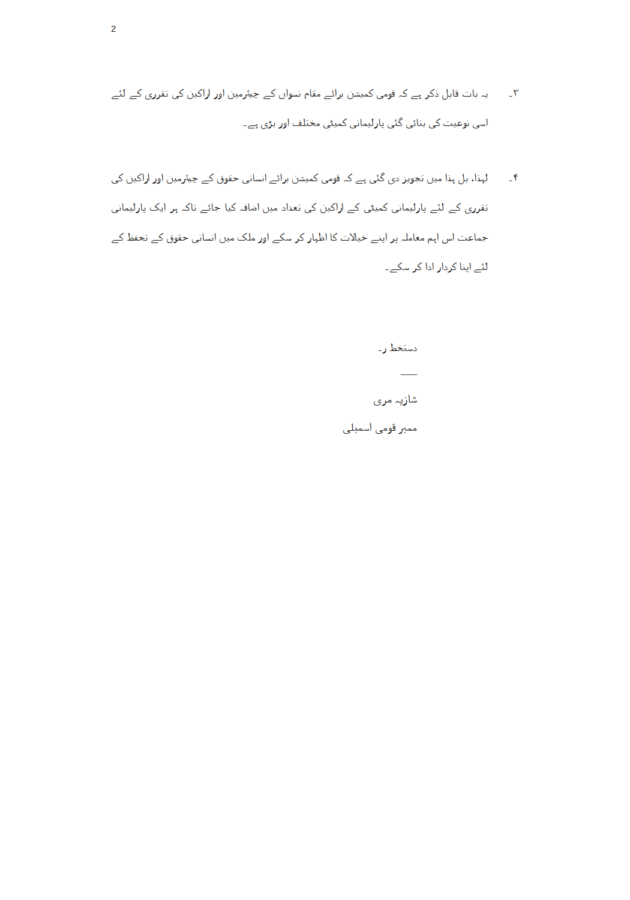2
۳۔
یہ بات قابل ذکر ہے کہ قومی کمیشن برائے مقام نسواں کے چیئرمین اور اراکین کی تقرری کے لئے اسی نوعیت کی بنائی گئی پارلیمانی کمیٹی مختلف اور بڑی ہے۔
۴۔
لہذا، بل ہذا میں تجویز دی گئی ہے کہ قومی کمیشن برائے انسانی حقوق کے چیئرمین اور اراکین کی تقرری کے لئے پارلیمانی کمیٹی کے اراکین کی تعداد میں اضافہ کیا جائے تاکہ ہر ایک پارلیمانی جماعت اس اہم معاملہ پر اپنے خیالات کا اظہار کر سکے اور ملک میں انسانی حقوق کے تحفظ کے لئے اپنا کردار ادا کر سکے۔
دستخط ر۔ ـــــــــ شازیہ مری ممبر قومی اسمبلی